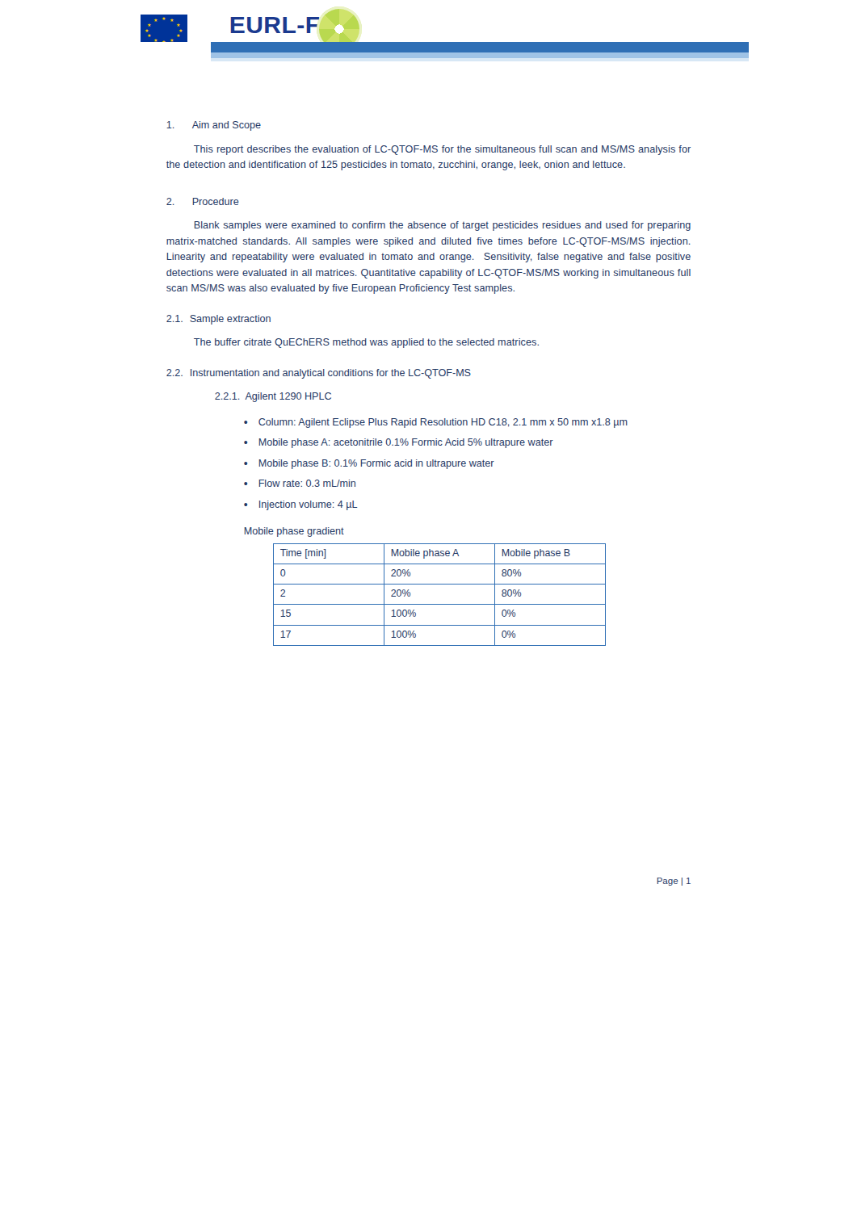★ ★ ★ ★ ★ ★ ★ ★ ★ ★ ★ ★
European
Commission
EURL-FV
PESTICIDE RESIDUES IN
FRUITS AND VEGETABLES
1.
Aim and Scope
This report describes the evaluation of LC-QTOF-MS for the simultaneous full scan and MS/MS analysis for the detection and identification of 125 pesticides in tomato, zucchini, orange, leek, onion and lettuce.
2.
Procedure
Blank samples were examined to confirm the absence of target pesticides residues and used for preparing matrix-matched standards. All samples were spiked and diluted five times before LC-QTOF-MS/MS injection. Linearity and repeatability were evaluated in tomato and orange. Sensitivity, false negative and false positive detections were evaluated in all matrices. Quantitative capability of LC-QTOF-MS/MS working in simultaneous full scan MS/MS was also evaluated by five European Proficiency Test samples.
2.1.
Sample extraction
The buffer citrate QuEChERS method was applied to the selected matrices.
2.2.
Instrumentation and analytical conditions for the LC-QTOF-MS
2.2.1. Agilent 1290 HPLC
Column: Agilent Eclipse Plus Rapid Resolution HD C18, 2.1 mm x 50 mm x1.8 µm
Mobile phase A: acetonitrile 0.1% Formic Acid 5% ultrapure water
Mobile phase B: 0.1% Formic acid in ultrapure water
Flow rate: 0.3 mL/min
Injection volume: 4 µL
Mobile phase gradient
| Time [min] | Mobile phase A | Mobile phase B |
| --- | --- | --- |
| 0 | 20% | 80% |
| 2 | 20% | 80% |
| 15 | 100% | 0% |
| 17 | 100% | 0% |
Page | 1